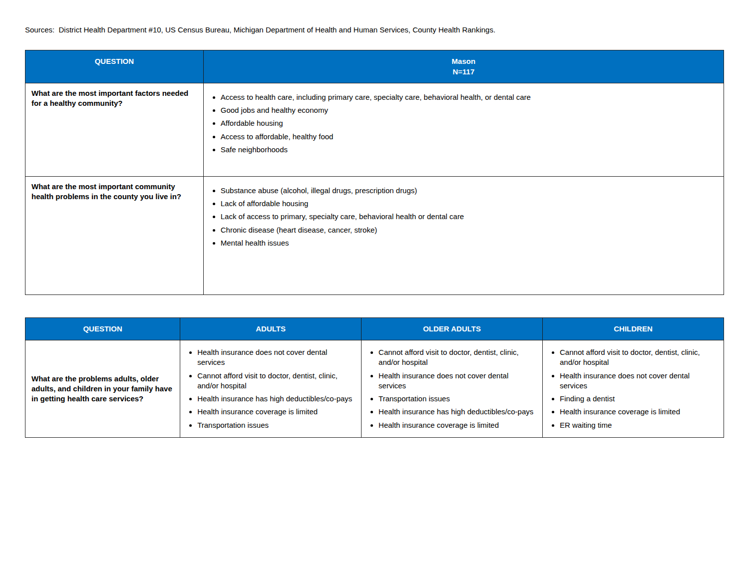Sources: District Health Department #10, US Census Bureau, Michigan Department of Health and Human Services, County Health Rankings.
| QUESTION | Mason N=117 |
| --- | --- |
| What are the most important factors needed for a healthy community? | Access to health care, including primary care, specialty care, behavioral health, or dental care Good jobs and healthy economy Affordable housing Access to affordable, healthy food Safe neighborhoods |
| What are the most important community health problems in the county you live in? | Substance abuse (alcohol, illegal drugs, prescription drugs) Lack of affordable housing Lack of access to primary, specialty care, behavioral health or dental care Chronic disease (heart disease, cancer, stroke) Mental health issues |
| QUESTION | ADULTS | OLDER ADULTS | CHILDREN |
| --- | --- | --- | --- |
| What are the problems adults, older adults, and children in your family have in getting health care services? | Health insurance does not cover dental services Cannot afford visit to doctor, dentist, clinic, and/or hospital Health insurance has high deductibles/co-pays Health insurance coverage is limited Transportation issues | Cannot afford visit to doctor, dentist, clinic, and/or hospital Health insurance does not cover dental services Transportation issues Health insurance has high deductibles/co-pays Health insurance coverage is limited | Cannot afford visit to doctor, dentist, clinic, and/or hospital Health insurance does not cover dental services Finding a dentist Health insurance coverage is limited ER waiting time |